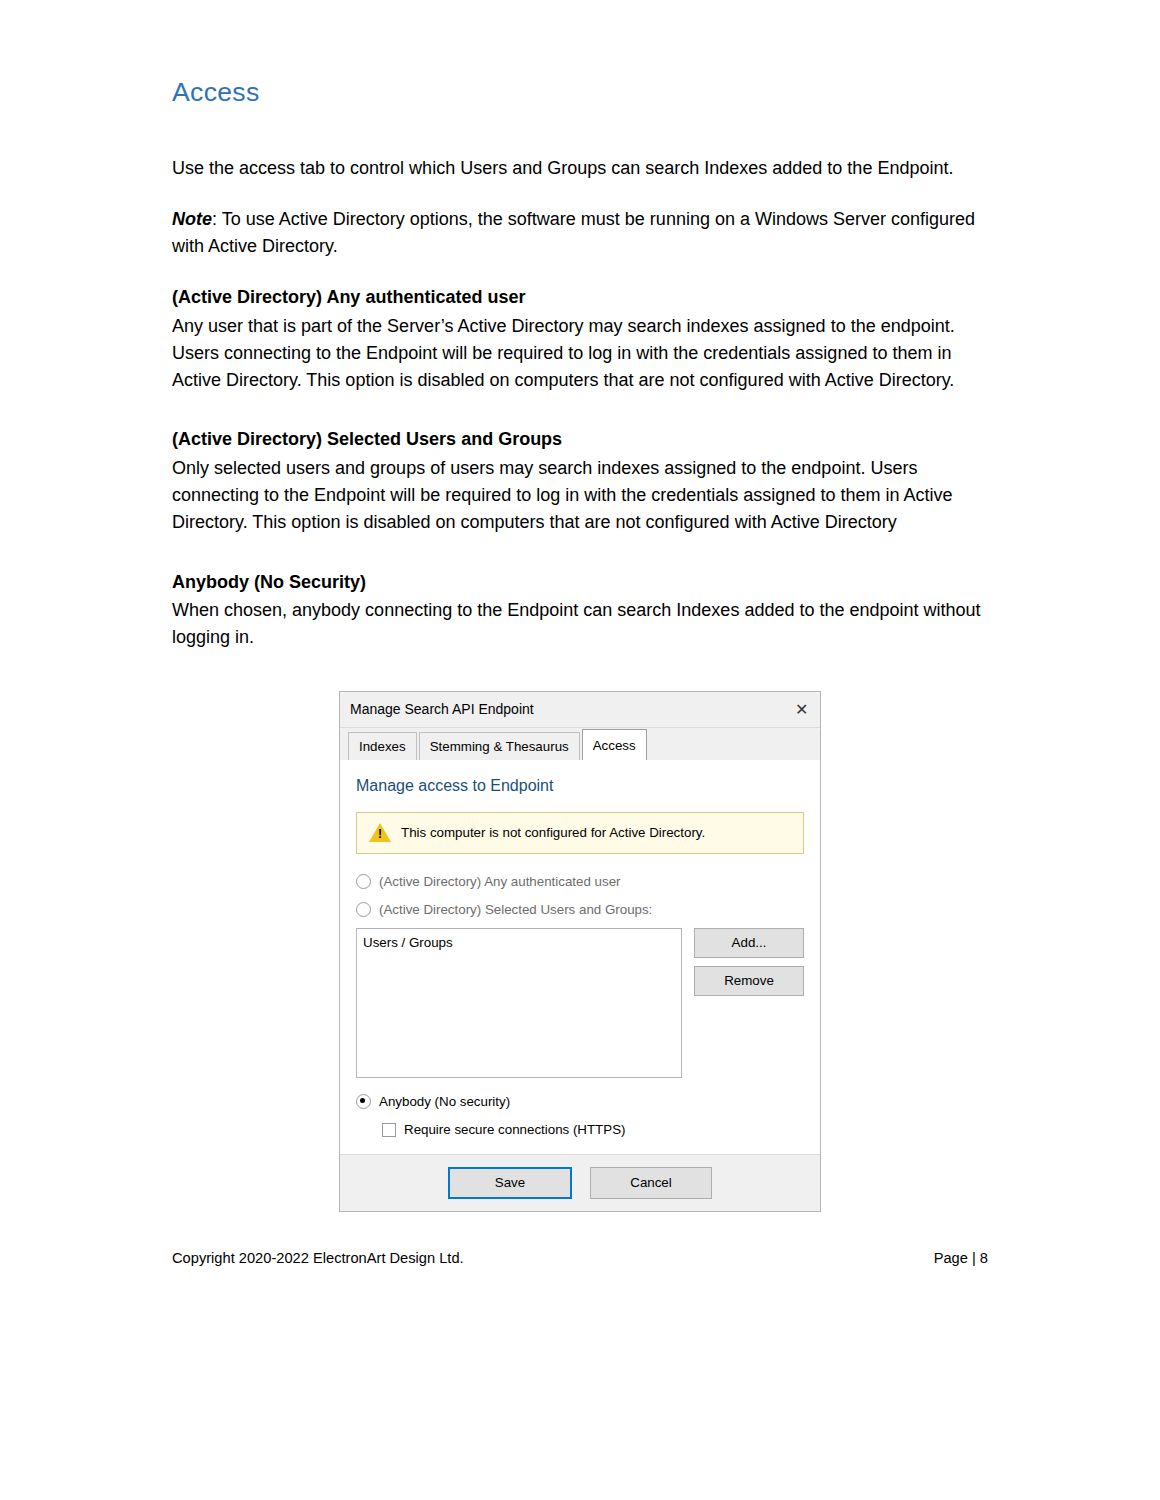Access
Use the access tab to control which Users and Groups can search Indexes added to the Endpoint.
Note: To use Active Directory options, the software must be running on a Windows Server configured with Active Directory.
(Active Directory) Any authenticated user
Any user that is part of the Server’s Active Directory may search indexes assigned to the endpoint. Users connecting to the Endpoint will be required to log in with the credentials assigned to them in Active Directory. This option is disabled on computers that are not configured with Active Directory.
(Active Directory) Selected Users and Groups
Only selected users and groups of users may search indexes assigned to the endpoint. Users connecting to the Endpoint will be required to log in with the credentials assigned to them in Active Directory. This option is disabled on computers that are not configured with Active Directory
Anybody (No Security)
When chosen, anybody connecting to the Endpoint can search Indexes added to the endpoint without logging in.
Manage Search API Endpoint ✕
Indexes
Stemming & Thesaurus
Access
Manage access to Endpoint
This computer is not configured for Active Directory.
(Active Directory) Any authenticated user
(Active Directory) Selected Users and Groups:
Users / Groups
Add...
Remove
Anybody (No security)
Require secure connections (HTTPS)
Save
Cancel
Copyright 2020-2022 ElectronArt Design Ltd. Page | 8